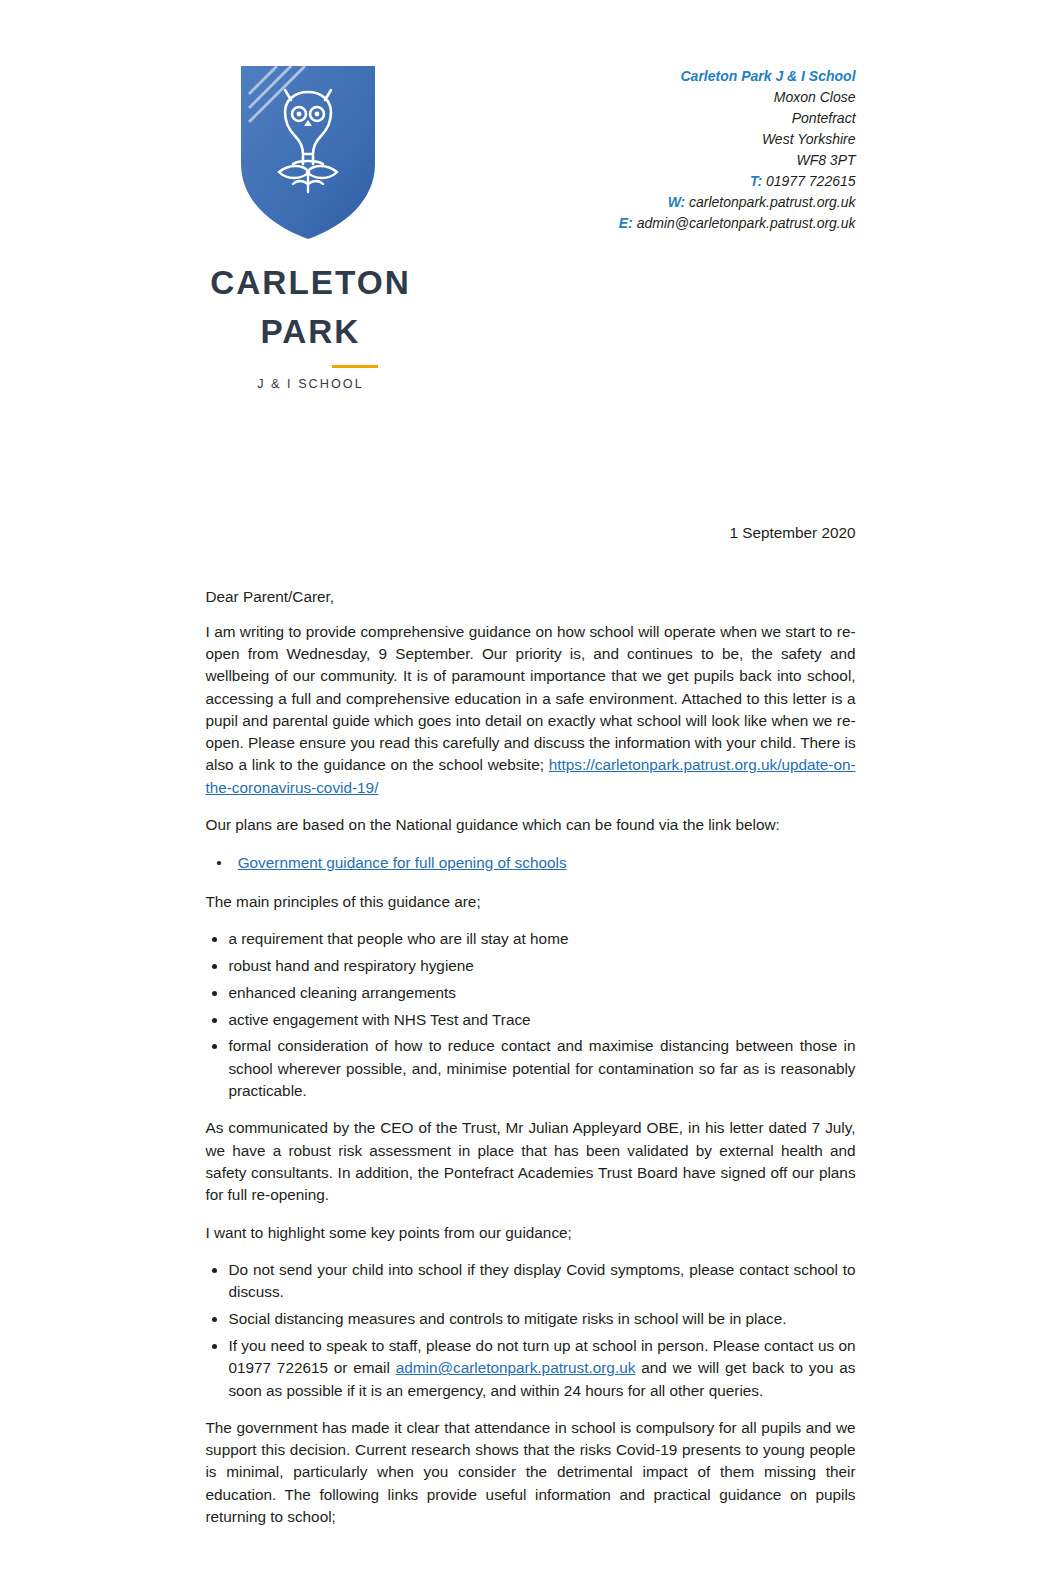CARLETON PARK
J & I SCHOOL
Carleton Park J & I School
Moxon Close
Pontefract
West Yorkshire
WF8 3PT
T: 01977 722615
W: carletonpark.patrust.org.uk
E: admin@carletonpark.patrust.org.uk
1 September 2020
Dear Parent/Carer,
I am writing to provide comprehensive guidance on how school will operate when we start to re-open from Wednesday, 9 September. Our priority is, and continues to be, the safety and wellbeing of our community. It is of paramount importance that we get pupils back into school, accessing a full and comprehensive education in a safe environment. Attached to this letter is a pupil and parental guide which goes into detail on exactly what school will look like when we re-open. Please ensure you read this carefully and discuss the information with your child. There is also a link to the guidance on the school website; https://carletonpark.patrust.org.uk/update-on-the-coronavirus-covid-19/
Our plans are based on the National guidance which can be found via the link below:
Government guidance for full opening of schools
The main principles of this guidance are;
a requirement that people who are ill stay at home
robust hand and respiratory hygiene
enhanced cleaning arrangements
active engagement with NHS Test and Trace
formal consideration of how to reduce contact and maximise distancing between those in school wherever possible, and, minimise potential for contamination so far as is reasonably practicable.
As communicated by the CEO of the Trust, Mr Julian Appleyard OBE, in his letter dated 7 July, we have a robust risk assessment in place that has been validated by external health and safety consultants. In addition, the Pontefract Academies Trust Board have signed off our plans for full re-opening.
I want to highlight some key points from our guidance;
Do not send your child into school if they display Covid symptoms, please contact school to discuss.
Social distancing measures and controls to mitigate risks in school will be in place.
If you need to speak to staff, please do not turn up at school in person. Please contact us on 01977 722615 or email admin@carletonpark.patrust.org.uk and we will get back to you as soon as possible if it is an emergency, and within 24 hours for all other queries.
The government has made it clear that attendance in school is compulsory for all pupils and we support this decision. Current research shows that the risks Covid-19 presents to young people is minimal, particularly when you consider the detrimental impact of them missing their education. The following links provide useful information and practical guidance on pupils returning to school;